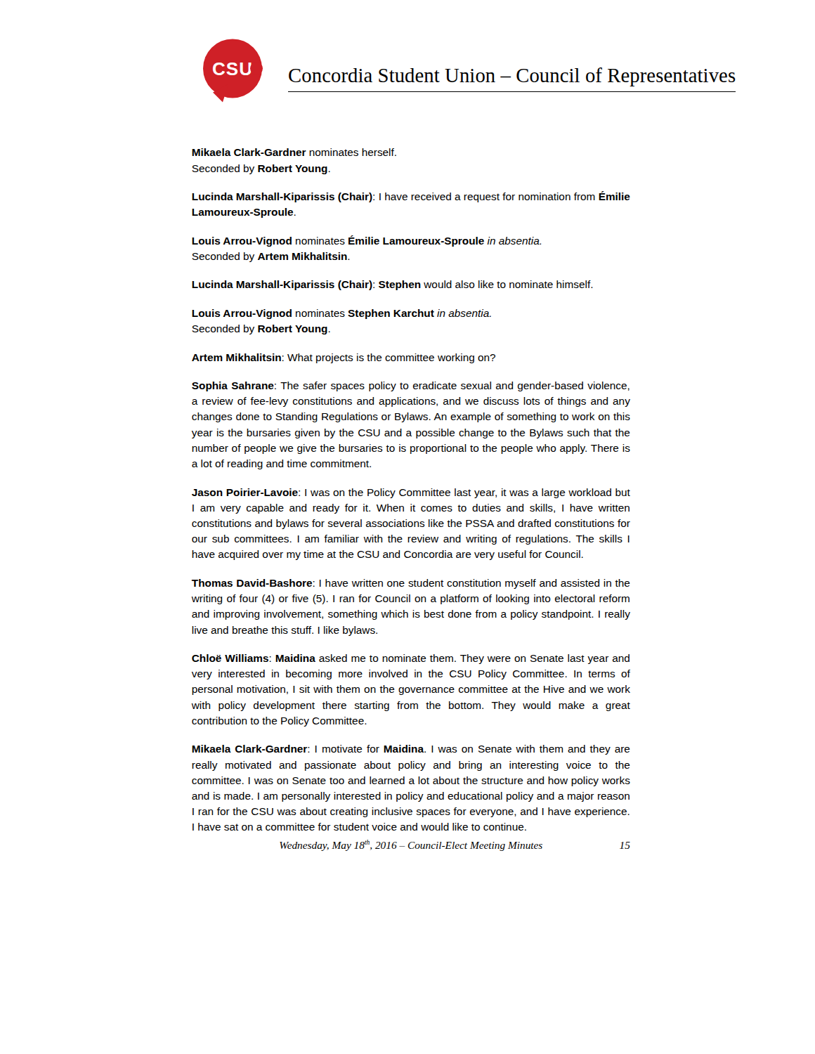CSU
Concordia Student Union – Council of Representatives
Mikaela Clark-Gardner nominates herself.
Seconded by Robert Young.
Lucinda Marshall-Kiparissis (Chair): I have received a request for nomination from Émilie Lamoureux-Sproule.
Louis Arrou-Vignod nominates Émilie Lamoureux-Sproule in absentia.
Seconded by Artem Mikhalitsin.
Lucinda Marshall-Kiparissis (Chair): Stephen would also like to nominate himself.
Louis Arrou-Vignod nominates Stephen Karchut in absentia.
Seconded by Robert Young.
Artem Mikhalitsin: What projects is the committee working on?
Sophia Sahrane: The safer spaces policy to eradicate sexual and gender-based violence, a review of fee-levy constitutions and applications, and we discuss lots of things and any changes done to Standing Regulations or Bylaws. An example of something to work on this year is the bursaries given by the CSU and a possible change to the Bylaws such that the number of people we give the bursaries to is proportional to the people who apply. There is a lot of reading and time commitment.
Jason Poirier-Lavoie: I was on the Policy Committee last year, it was a large workload but I am very capable and ready for it. When it comes to duties and skills, I have written constitutions and bylaws for several associations like the PSSA and drafted constitutions for our sub committees. I am familiar with the review and writing of regulations. The skills I have acquired over my time at the CSU and Concordia are very useful for Council.
Thomas David-Bashore: I have written one student constitution myself and assisted in the writing of four (4) or five (5). I ran for Council on a platform of looking into electoral reform and improving involvement, something which is best done from a policy standpoint. I really live and breathe this stuff. I like bylaws.
Chloë Williams: Maidina asked me to nominate them. They were on Senate last year and very interested in becoming more involved in the CSU Policy Committee. In terms of personal motivation, I sit with them on the governance committee at the Hive and we work with policy development there starting from the bottom. They would make a great contribution to the Policy Committee.
Mikaela Clark-Gardner: I motivate for Maidina. I was on Senate with them and they are really motivated and passionate about policy and bring an interesting voice to the committee. I was on Senate too and learned a lot about the structure and how policy works and is made. I am personally interested in policy and educational policy and a major reason I ran for the CSU was about creating inclusive spaces for everyone, and I have experience. I have sat on a committee for student voice and would like to continue.
Wednesday, May 18th, 2016 – Council-Elect Meeting Minutes 15